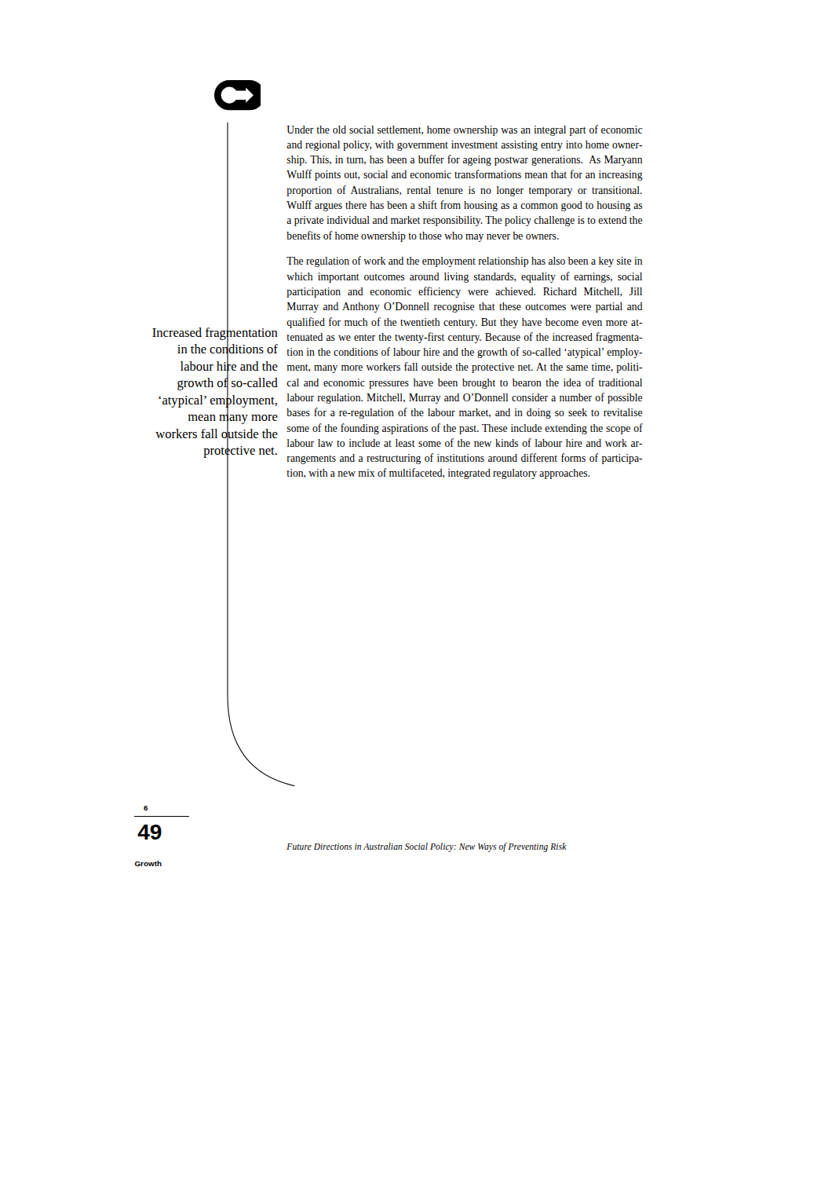Increased fragmentation in the conditions of labour hire and the growth of so-called ‘atypical’ employment, mean many more workers fall outside the protective net.
Under the old social settlement, home ownership was an integral part of economic and regional policy, with government investment assisting entry into home ownership. This, in turn, has been a buffer for ageing postwar generations. As Maryann Wulff points out, social and economic transformations mean that for an increasing proportion of Australians, rental tenure is no longer temporary or transitional. Wulff argues there has been a shift from housing as a common good to housing as a private individual and market responsibility. The policy challenge is to extend the benefits of home ownership to those who may never be owners.
The regulation of work and the employment relationship has also been a key site in which important outcomes around living standards, equality of earnings, social participation and economic efficiency were achieved. Richard Mitchell, Jill Murray and Anthony O’Donnell recognise that these outcomes were partial and qualified for much of the twentieth century. But they have become even more attenuated as we enter the twenty-first century. Because of the increased fragmentation in the conditions of labour hire and the growth of so-called ‘atypical’ employment, many more workers fall outside the protective net. At the same time, political and economic pressures have been brought to bearon the idea of traditional labour regulation. Mitchell, Murray and O’Donnell consider a number of possible bases for a re-regulation of the labour market, and in doing so seek to revitalise some of the founding aspirations of the past. These include extending the scope of labour law to include at least some of the new kinds of labour hire and work arrangements and a restructuring of institutions around different forms of participation, with a new mix of multifaceted, integrated regulatory approaches.
6
49
Growth
Future Directions in Australian Social Policy: New Ways of Preventing Risk